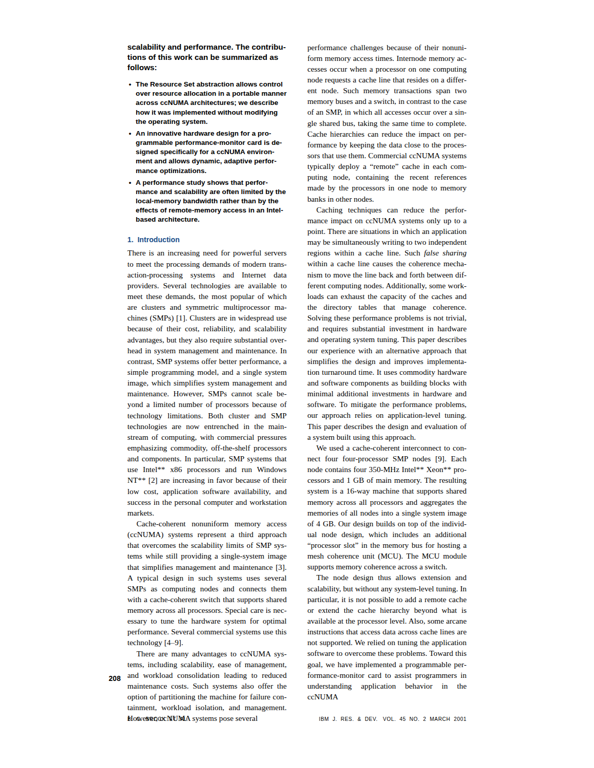scalability and performance. The contributions of this work can be summarized as follows:
The Resource Set abstraction allows control over resource allocation in a portable manner across ccNUMA architectures; we describe how it was implemented without modifying the operating system.
An innovative hardware design for a programmable performance-monitor card is designed specifically for a ccNUMA environment and allows dynamic, adaptive performance optimizations.
A performance study shows that performance and scalability are often limited by the local-memory bandwidth rather than by the effects of remote-memory access in an Intel-based architecture.
1. Introduction
There is an increasing need for powerful servers to meet the processing demands of modern transaction-processing systems and Internet data providers. Several technologies are available to meet these demands, the most popular of which are clusters and symmetric multiprocessor machines (SMPs) [1]. Clusters are in widespread use because of their cost, reliability, and scalability advantages, but they also require substantial overhead in system management and maintenance. In contrast, SMP systems offer better performance, a simple programming model, and a single system image, which simplifies system management and maintenance. However, SMPs cannot scale beyond a limited number of processors because of technology limitations. Both cluster and SMP technologies are now entrenched in the mainstream of computing, with commercial pressures emphasizing commodity, off-the-shelf processors and components. In particular, SMP systems that use Intel** x86 processors and run Windows NT** [2] are increasing in favor because of their low cost, application software availability, and success in the personal computer and workstation markets.
Cache-coherent nonuniform memory access (ccNUMA) systems represent a third approach that overcomes the scalability limits of SMP systems while still providing a single-system image that simplifies management and maintenance [3]. A typical design in such systems uses several SMPs as computing nodes and connects them with a cache-coherent switch that supports shared memory across all processors. Special care is necessary to tune the hardware system for optimal performance. Several commercial systems use this technology [4–9].
There are many advantages to ccNUMA systems, including scalability, ease of management, and workload consolidation leading to reduced maintenance costs. Such systems also offer the option of partitioning the machine for failure containment, workload isolation, and management. However, ccNUMA systems pose several
performance challenges because of their nonuniform memory access times. Internode memory accesses occur when a processor on one computing node requests a cache line that resides on a different node. Such memory transactions span two memory buses and a switch, in contrast to the case of an SMP, in which all accesses occur over a single shared bus, taking the same time to complete. Cache hierarchies can reduce the impact on performance by keeping the data close to the processors that use them. Commercial ccNUMA systems typically deploy a “remote” cache in each computing node, containing the recent references made by the processors in one node to memory banks in other nodes.
Caching techniques can reduce the performance impact on ccNUMA systems only up to a point. There are situations in which an application may be simultaneously writing to two independent regions within a cache line. Such false sharing within a cache line causes the coherence mechanism to move the line back and forth between different computing nodes. Additionally, some workloads can exhaust the capacity of the caches and the directory tables that manage coherence. Solving these performance problems is not trivial, and requires substantial investment in hardware and operating system tuning. This paper describes our experience with an alternative approach that simplifies the design and improves implementation turnaround time. It uses commodity hardware and software components as building blocks with minimal additional investments in hardware and software. To mitigate the performance problems, our approach relies on application-level tuning. This paper describes the design and evaluation of a system built using this approach.
We used a cache-coherent interconnect to connect four four-processor SMP nodes [9]. Each node contains four 350-MHz Intel** Xeon** processors and 1 GB of main memory. The resulting system is a 16-way machine that supports shared memory across all processors and aggregates the memories of all nodes into a single system image of 4 GB. Our design builds on top of the individual node design, which includes an additional “processor slot” in the memory bus for hosting a mesh coherence unit (MCU). The MCU module supports memory coherence across a switch.
The node design thus allows extension and scalability, but without any system-level tuning. In particular, it is not possible to add a remote cache or extend the cache hierarchy beyond what is available at the processor level. Also, some arcane instructions that access data across cache lines are not supported. We relied on tuning the application software to overcome these problems. Toward this goal, we have implemented a programmable performance-monitor card to assist programmers in understanding application behavior in the ccNUMA
208
B. C. BROCK ET AL.
IBM J. RES. & DEV. VOL. 45 NO. 2 MARCH 2001